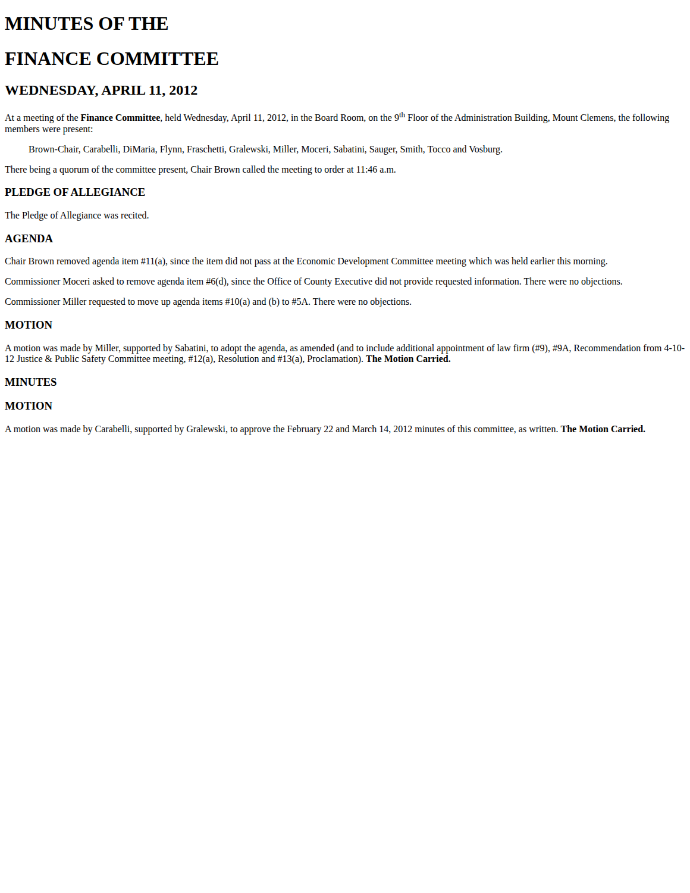MINUTES OF THE
FINANCE COMMITTEE
WEDNESDAY, APRIL 11, 2012
At a meeting of the Finance Committee, held Wednesday, April 11, 2012, in the Board Room, on the 9th Floor of the Administration Building, Mount Clemens, the following members were present:
Brown-Chair, Carabelli, DiMaria, Flynn, Fraschetti, Gralewski, Miller, Moceri, Sabatini, Sauger, Smith, Tocco and Vosburg.
There being a quorum of the committee present, Chair Brown called the meeting to order at 11:46 a.m.
PLEDGE OF ALLEGIANCE
The Pledge of Allegiance was recited.
AGENDA
Chair Brown removed agenda item #11(a), since the item did not pass at the Economic Development Committee meeting which was held earlier this morning.
Commissioner Moceri asked to remove agenda item #6(d), since the Office of County Executive did not provide requested information. There were no objections.
Commissioner Miller requested to move up agenda items #10(a) and (b) to #5A. There were no objections.
MOTION
A motion was made by Miller, supported by Sabatini, to adopt the agenda, as amended (and to include additional appointment of law firm (#9), #9A, Recommendation from 4-10-12 Justice & Public Safety Committee meeting, #12(a), Resolution and #13(a), Proclamation). The Motion Carried.
MINUTES
MOTION
A motion was made by Carabelli, supported by Gralewski, to approve the February 22 and March 14, 2012 minutes of this committee, as written. The Motion Carried.